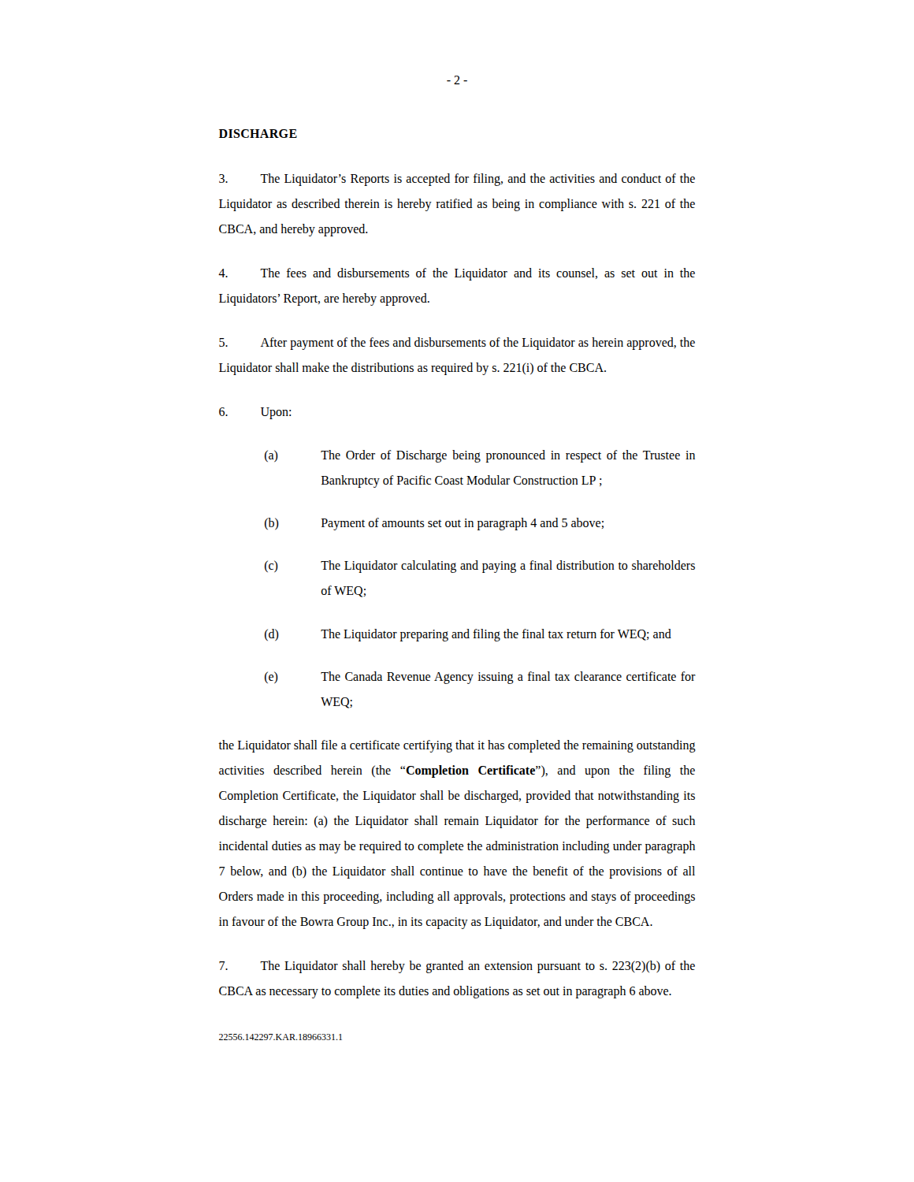- 2 -
DISCHARGE
3. The Liquidator’s Reports is accepted for filing, and the activities and conduct of the Liquidator as described therein is hereby ratified as being in compliance with s. 221 of the CBCA, and hereby approved.
4. The fees and disbursements of the Liquidator and its counsel, as set out in the Liquidators’ Report, are hereby approved.
5. After payment of the fees and disbursements of the Liquidator as herein approved, the Liquidator shall make the distributions as required by s. 221(i) of the CBCA.
6. Upon:
(a) The Order of Discharge being pronounced in respect of the Trustee in Bankruptcy of Pacific Coast Modular Construction LP ;
(b) Payment of amounts set out in paragraph 4 and 5 above;
(c) The Liquidator calculating and paying a final distribution to shareholders of WEQ;
(d) The Liquidator preparing and filing the final tax return for WEQ; and
(e) The Canada Revenue Agency issuing a final tax clearance certificate for WEQ;
the Liquidator shall file a certificate certifying that it has completed the remaining outstanding activities described herein (the “Completion Certificate”), and upon the filing the Completion Certificate, the Liquidator shall be discharged, provided that notwithstanding its discharge herein: (a) the Liquidator shall remain Liquidator for the performance of such incidental duties as may be required to complete the administration including under paragraph 7 below, and (b) the Liquidator shall continue to have the benefit of the provisions of all Orders made in this proceeding, including all approvals, protections and stays of proceedings in favour of the Bowra Group Inc., in its capacity as Liquidator, and under the CBCA.
7. The Liquidator shall hereby be granted an extension pursuant to s. 223(2)(b) of the CBCA as necessary to complete its duties and obligations as set out in paragraph 6 above.
22556.142297.KAR.18966331.1